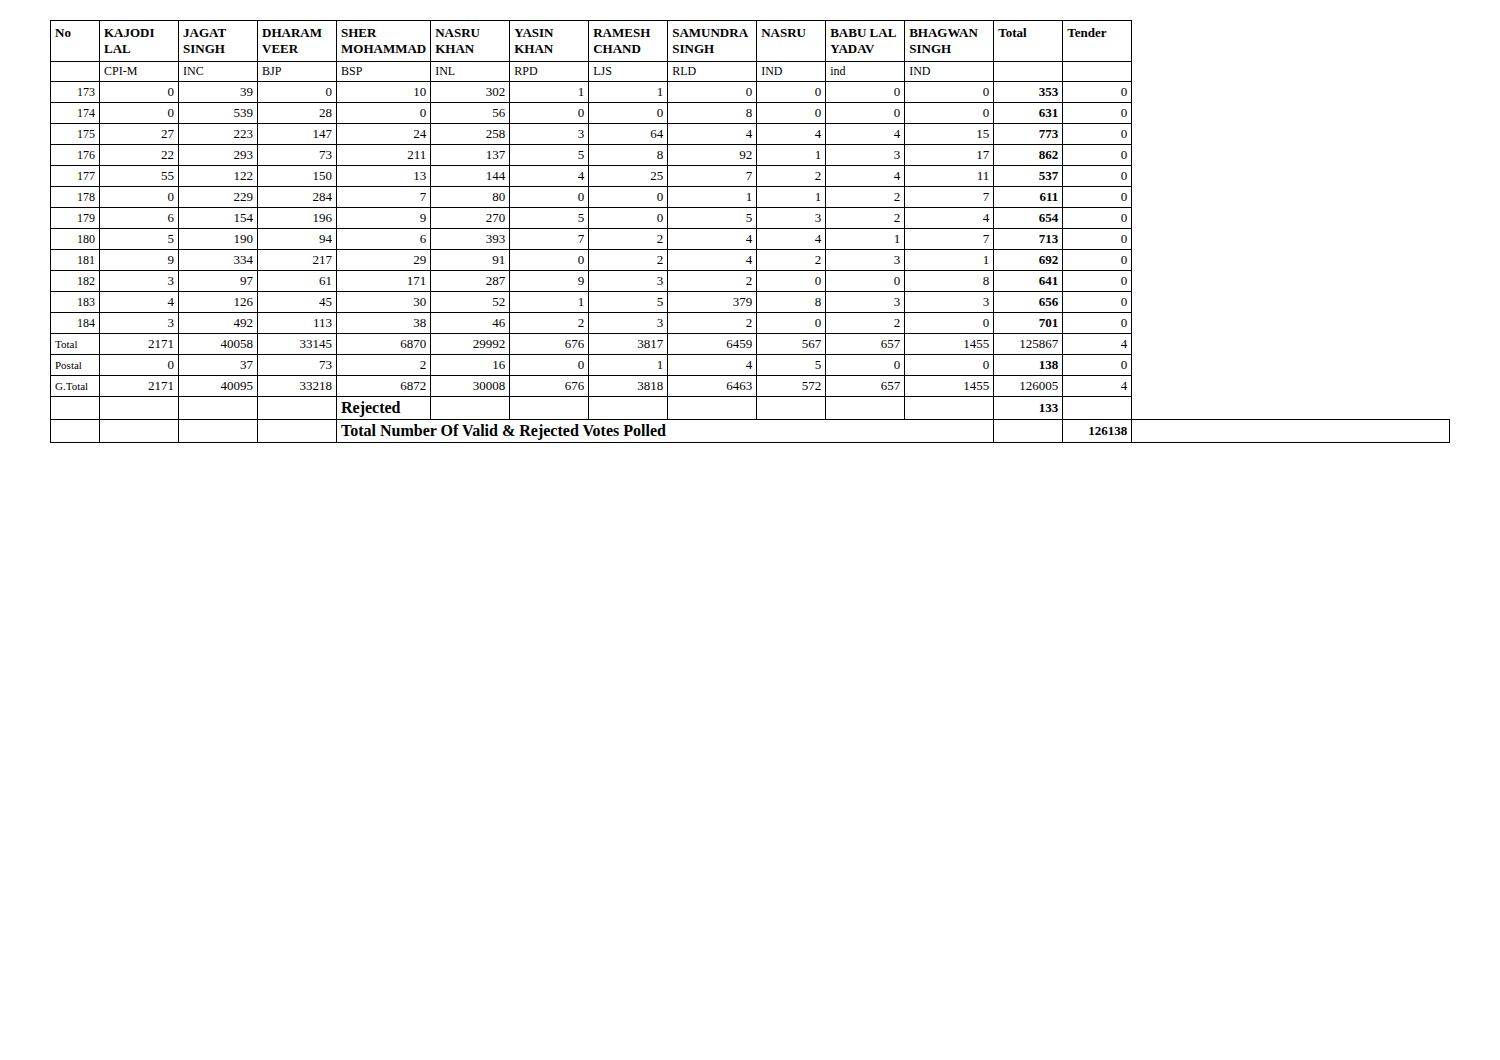| No | KAJODI LAL | JAGAT SINGH | DHARAM VEER | SHER MOHAMMAD | NASRU KHAN | YASIN KHAN | RAMESH CHAND | SAMUNDRA SINGH | NASRU | BABU LAL YADAV | BHAGWAN SINGH | Total | Tender |
| --- | --- | --- | --- | --- | --- | --- | --- | --- | --- | --- | --- | --- | --- |
| | CPI-M | INC | BJP | BSP | INL | RPD | LJS | RLD | IND | ind | IND | | |
| 173 | 0 | 39 | 0 | 10 | 302 | 1 | 1 | 0 | 0 | 0 | 0 | 353 | 0 |
| 174 | 0 | 539 | 28 | 0 | 56 | 0 | 0 | 8 | 0 | 0 | 0 | 631 | 0 |
| 175 | 27 | 223 | 147 | 24 | 258 | 3 | 64 | 4 | 4 | 4 | 15 | 773 | 0 |
| 176 | 22 | 293 | 73 | 211 | 137 | 5 | 8 | 92 | 1 | 3 | 17 | 862 | 0 |
| 177 | 55 | 122 | 150 | 13 | 144 | 4 | 25 | 7 | 2 | 4 | 11 | 537 | 0 |
| 178 | 0 | 229 | 284 | 7 | 80 | 0 | 0 | 1 | 1 | 2 | 7 | 611 | 0 |
| 179 | 6 | 154 | 196 | 9 | 270 | 5 | 0 | 5 | 3 | 2 | 4 | 654 | 0 |
| 180 | 5 | 190 | 94 | 6 | 393 | 7 | 2 | 4 | 4 | 1 | 7 | 713 | 0 |
| 181 | 9 | 334 | 217 | 29 | 91 | 0 | 2 | 4 | 2 | 3 | 1 | 692 | 0 |
| 182 | 3 | 97 | 61 | 171 | 287 | 9 | 3 | 2 | 0 | 0 | 8 | 641 | 0 |
| 183 | 4 | 126 | 45 | 30 | 52 | 1 | 5 | 379 | 8 | 3 | 3 | 656 | 0 |
| 184 | 3 | 492 | 113 | 38 | 46 | 2 | 3 | 2 | 0 | 2 | 0 | 701 | 0 |
| Total | 2171 | 40058 | 33145 | 6870 | 29992 | 676 | 3817 | 6459 | 567 | 657 | 1455 | 125867 | 4 |
| Postal | 0 | 37 | 73 | 2 | 16 | 0 | 1 | 4 | 5 | 0 | 0 | 138 | 0 |
| G.Total | 2171 | 40095 | 33218 | 6872 | 30008 | 676 | 3818 | 6463 | 572 | 657 | 1455 | 126005 | 4 |
| | | | | Rejected | | | | | | | | 133 | |
| | | | | Total Number Of Valid & Rejected Votes Polled | | 126138 | |